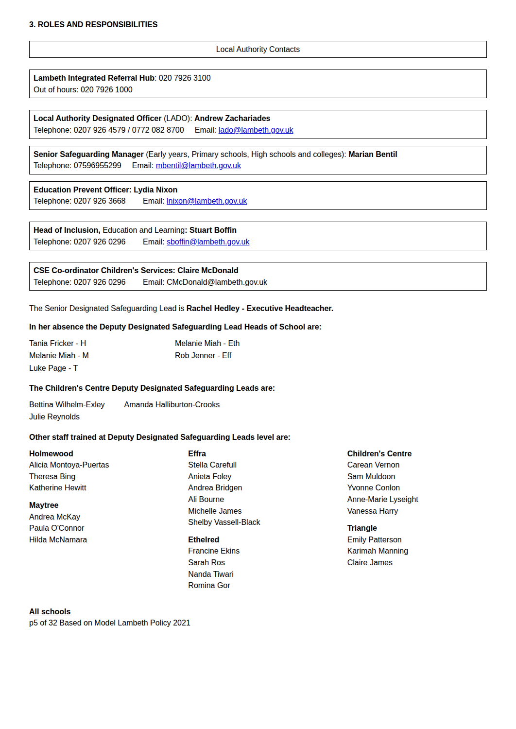3. ROLES AND RESPONSIBILITIES
Local Authority Contacts
Lambeth Integrated Referral Hub: 020 7926 3100
Out of hours: 020 7926 1000
Local Authority Designated Officer (LADO): Andrew Zachariades
Telephone: 0207 926 4579 / 0772 082 8700 Email: lado@lambeth.gov.uk
Senior Safeguarding Manager (Early years, Primary schools, High schools and colleges): Marian Bentil
Telephone: 07596955299 Email: mbentil@lambeth.gov.uk
Education Prevent Officer: Lydia Nixon
Telephone: 0207 926 3668 Email: lnixon@lambeth.gov.uk
Head of Inclusion, Education and Learning: Stuart Boffin
Telephone: 0207 926 0296 Email: sboffin@lambeth.gov.uk
CSE Co-ordinator Children's Services: Claire McDonald
Telephone: 0207 926 0296 Email: CMcDonald@lambeth.gov.uk
The Senior Designated Safeguarding Lead is Rachel Hedley - Executive Headteacher.
In her absence the Deputy Designated Safeguarding Lead Heads of School are:
Tania Fricker - H
Melanie Miah - M
Luke Page - T
Melanie Miah - Eth
Rob Jenner - Eff
The Children's Centre Deputy Designated Safeguarding Leads are:
Bettina Wilhelm-Exley
Julie Reynolds
Amanda Halliburton-Crooks
Other staff trained at Deputy Designated Safeguarding Leads level are:
Holmewood
Alicia Montoya-Puertas
Theresa Bing
Katherine Hewitt
Maytree
Andrea McKay
Paula O'Connor
Hilda McNamara
Effra
Stella Carefull
Anieta Foley
Andrea Bridgen
Ali Bourne
Michelle James
Shelby Vassell-Black
Ethelred
Francine Ekins
Sarah Ros
Nanda Tiwari
Romina Gor
Children's Centre
Carean Vernon
Sam Muldoon
Yvonne Conlon
Anne-Marie Lyseight
Vanessa Harry
Triangle
Emily Patterson
Karimah Manning
Claire James
All schools
p5 of 32 Based on Model Lambeth Policy 2021